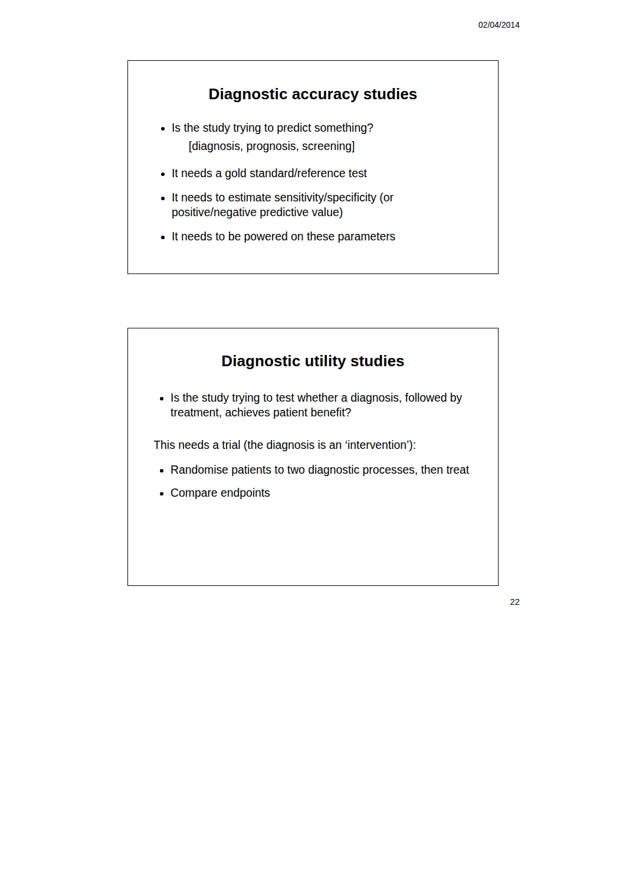02/04/2014
Diagnostic accuracy studies
Is the study trying to predict something?
[diagnosis, prognosis, screening]
It needs a gold standard/reference test
It needs to estimate sensitivity/specificity (or positive/negative predictive value)
It needs to be powered on these parameters
Diagnostic utility studies
Is the study trying to test whether a diagnosis, followed by treatment, achieves patient benefit?
This needs a trial (the diagnosis is an ‘intervention’):
Randomise patients to two diagnostic processes, then treat
Compare endpoints
22